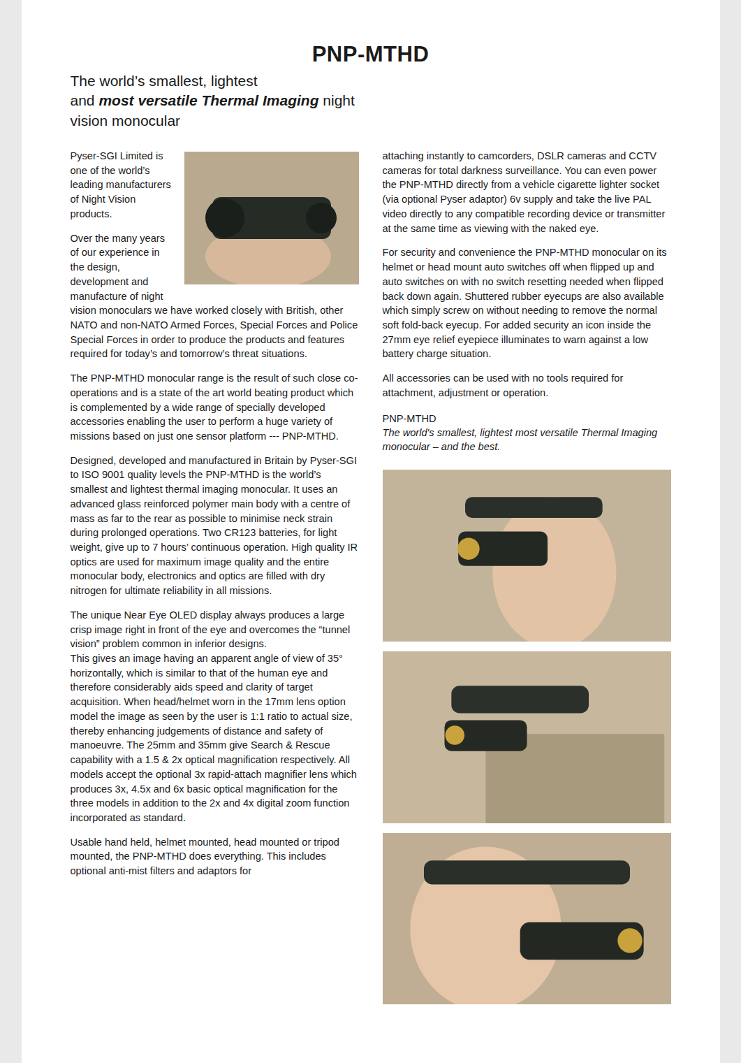PNP-MTHD
The world’s smallest, lightest
and most versatile Thermal Imaging night
vision monocular
Pyser-SGI Limited is one of the world’s leading manufacturers of Night Vision products.
Over the many years of our experience in the design, development and manufacture of night vision monoculars we have worked closely with British, other NATO and non-NATO Armed Forces, Special Forces and Police Special Forces in order to produce the products and features required for today’s and tomorrow’s threat situations.
The PNP-MTHD monocular range is the result of such close co-operations and is a state of the art world beating product which is complemented by a wide range of specially developed accessories enabling the user to perform a huge variety of missions based on just one sensor platform --- PNP-MTHD.
Designed, developed and manufactured in Britain by Pyser-SGI to ISO 9001 quality levels the PNP-MTHD is the world’s smallest and lightest thermal imaging monocular. It uses an advanced glass reinforced polymer main body with a centre of mass as far to the rear as possible to minimise neck strain during prolonged operations. Two CR123 batteries, for light weight, give up to 7 hours’ continuous operation. High quality IR optics are used for maximum image quality and the entire monocular body, electronics and optics are filled with dry nitrogen for ultimate reliability in all missions.
The unique Near Eye OLED display always produces a large crisp image right in front of the eye and overcomes the “tunnel vision” problem common in inferior designs.
This gives an image having an apparent angle of view of 35° horizontally, which is similar to that of the human eye and therefore considerably aids speed and clarity of target acquisition. When head/helmet worn in the 17mm lens option model the image as seen by the user is 1:1 ratio to actual size, thereby enhancing judgements of distance and safety of manoeuvre. The 25mm and 35mm give Search & Rescue capability with a 1.5 & 2x optical magnification respectively. All models accept the optional 3x rapid-attach magnifier lens which produces 3x, 4.5x and 6x basic optical magnification for the three models in addition to the 2x and 4x digital zoom function incorporated as standard.
Usable hand held, helmet mounted, head mounted or tripod mounted, the PNP-MTHD does everything. This includes optional anti-mist filters and adaptors for
attaching instantly to camcorders, DSLR cameras and CCTV cameras for total darkness surveillance. You can even power the PNP-MTHD directly from a vehicle cigarette lighter socket (via optional Pyser adaptor) 6v supply and take the live PAL video directly to any compatible recording device or transmitter at the same time as viewing with the naked eye.
For security and convenience the PNP-MTHD monocular on its helmet or head mount auto switches off when flipped up and auto switches on with no switch resetting needed when flipped back down again. Shuttered rubber eyecups are also available which simply screw on without needing to remove the normal soft fold-back eyecup. For added security an icon inside the 27mm eye relief eyepiece illuminates to warn against a low battery charge situation.
All accessories can be used with no tools required for attachment, adjustment or operation.
PNP-MTHD
The world's smallest, lightest most versatile Thermal Imaging monocular – and the best.